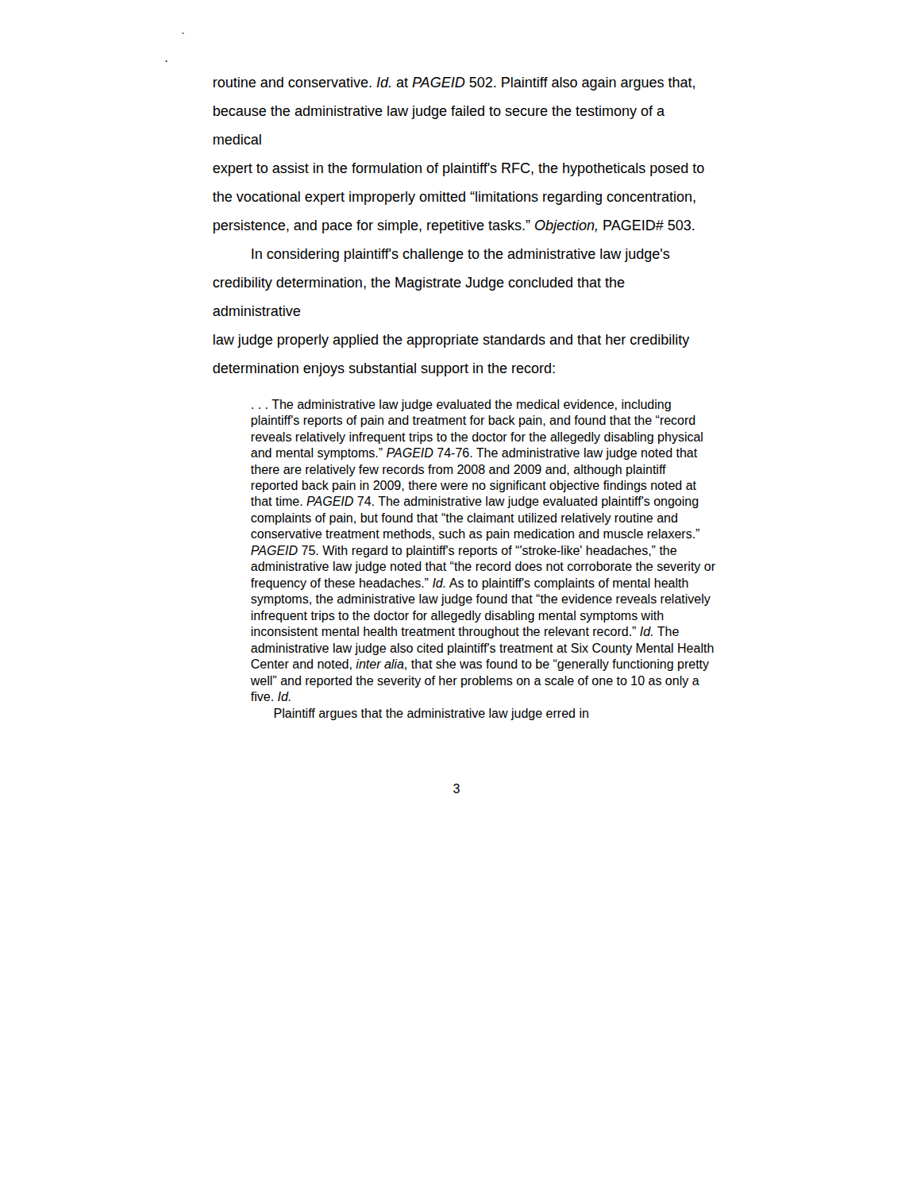` .
routine and conservative. Id. at PAGEID 502. Plaintiff also again argues that,
because the administrative law judge failed to secure the testimony of a medical
expert to assist in the formulation of plaintiff's RFC, the hypotheticals posed to
the vocational expert improperly omitted “limitations regarding concentration,
persistence, and pace for simple, repetitive tasks.” Objection, PAGEID# 503.
In considering plaintiff's challenge to the administrative law judge's
credibility determination, the Magistrate Judge concluded that the administrative
law judge properly applied the appropriate standards and that her credibility
determination enjoys substantial support in the record:
. . . The administrative law judge evaluated the medical evidence, including plaintiff's reports of pain and treatment for back pain, and found that the “record reveals relatively infrequent trips to the doctor for the allegedly disabling physical and mental symptoms.” PAGEID 74-76. The administrative law judge noted that there are relatively few records from 2008 and 2009 and, although plaintiff reported back pain in 2009, there were no significant objective findings noted at that time. PAGEID 74. The administrative law judge evaluated plaintiff's ongoing complaints of pain, but found that “the claimant utilized relatively routine and conservative treatment methods, such as pain medication and muscle relaxers.” PAGEID 75. With regard to plaintiff's reports of “'stroke-like' headaches,” the administrative law judge noted that “the record does not corroborate the severity or frequency of these headaches.” Id. As to plaintiff's complaints of mental health symptoms, the administrative law judge found that “the evidence reveals relatively infrequent trips to the doctor for allegedly disabling mental symptoms with inconsistent mental health treatment throughout the relevant record.” Id. The administrative law judge also cited plaintiff's treatment at Six County Mental Health Center and noted, inter alia, that she was found to be “generally functioning pretty well” and reported the severity of her problems on a scale of one to 10 as only a five. Id.
Plaintiff argues that the administrative law judge erred in
3